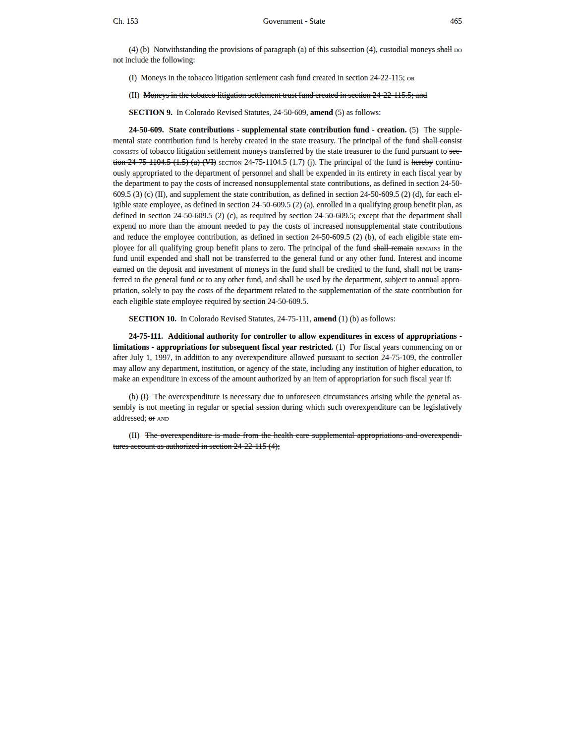Ch. 153 Government - State 465
(4) (b) Notwithstanding the provisions of paragraph (a) of this subsection (4), custodial moneys shall do not include the following:
(I) Moneys in the tobacco litigation settlement cash fund created in section 24-22-115; or
(II) Moneys in the tobacco litigation settlement trust fund created in section 24-22-115.5; and
SECTION 9. In Colorado Revised Statutes, 24-50-609, amend (5) as follows:
24-50-609. State contributions - supplemental state contribution fund - creation. (5) The supplemental state contribution fund is hereby created in the state treasury. The principal of the fund shall consist consists of tobacco litigation settlement moneys transferred by the state treasurer to the fund pursuant to section 24-75-1104.5 (1.5) (a) (VI) section 24-75-1104.5 (1.7) (j). The principal of the fund is hereby continuously appropriated to the department of personnel and shall be expended in its entirety in each fiscal year by the department to pay the costs of increased nonsupplemental state contributions, as defined in section 24-50-609.5 (3) (c) (II), and supplement the state contribution, as defined in section 24-50-609.5 (2) (d), for each eligible state employee, as defined in section 24-50-609.5 (2) (a), enrolled in a qualifying group benefit plan, as defined in section 24-50-609.5 (2) (c), as required by section 24-50-609.5; except that the department shall expend no more than the amount needed to pay the costs of increased nonsupplemental state contributions and reduce the employee contribution, as defined in section 24-50-609.5 (2) (b), of each eligible state employee for all qualifying group benefit plans to zero. The principal of the fund shall remain remains in the fund until expended and shall not be transferred to the general fund or any other fund. Interest and income earned on the deposit and investment of moneys in the fund shall be credited to the fund, shall not be transferred to the general fund or to any other fund, and shall be used by the department, subject to annual appropriation, solely to pay the costs of the department related to the supplementation of the state contribution for each eligible state employee required by section 24-50-609.5.
SECTION 10. In Colorado Revised Statutes, 24-75-111, amend (1) (b) as follows:
24-75-111. Additional authority for controller to allow expenditures in excess of appropriations - limitations - appropriations for subsequent fiscal year restricted. (1) For fiscal years commencing on or after July 1, 1997, in addition to any overexpenditure allowed pursuant to section 24-75-109, the controller may allow any department, institution, or agency of the state, including any institution of higher education, to make an expenditure in excess of the amount authorized by an item of appropriation for such fiscal year if:
(b) (I) The overexpenditure is necessary due to unforeseen circumstances arising while the general assembly is not meeting in regular or special session during which such overexpenditure can be legislatively addressed; or and
(II) The overexpenditure is made from the health care supplemental appropriations and overexpenditures account as authorized in section 24-22-115 (4);